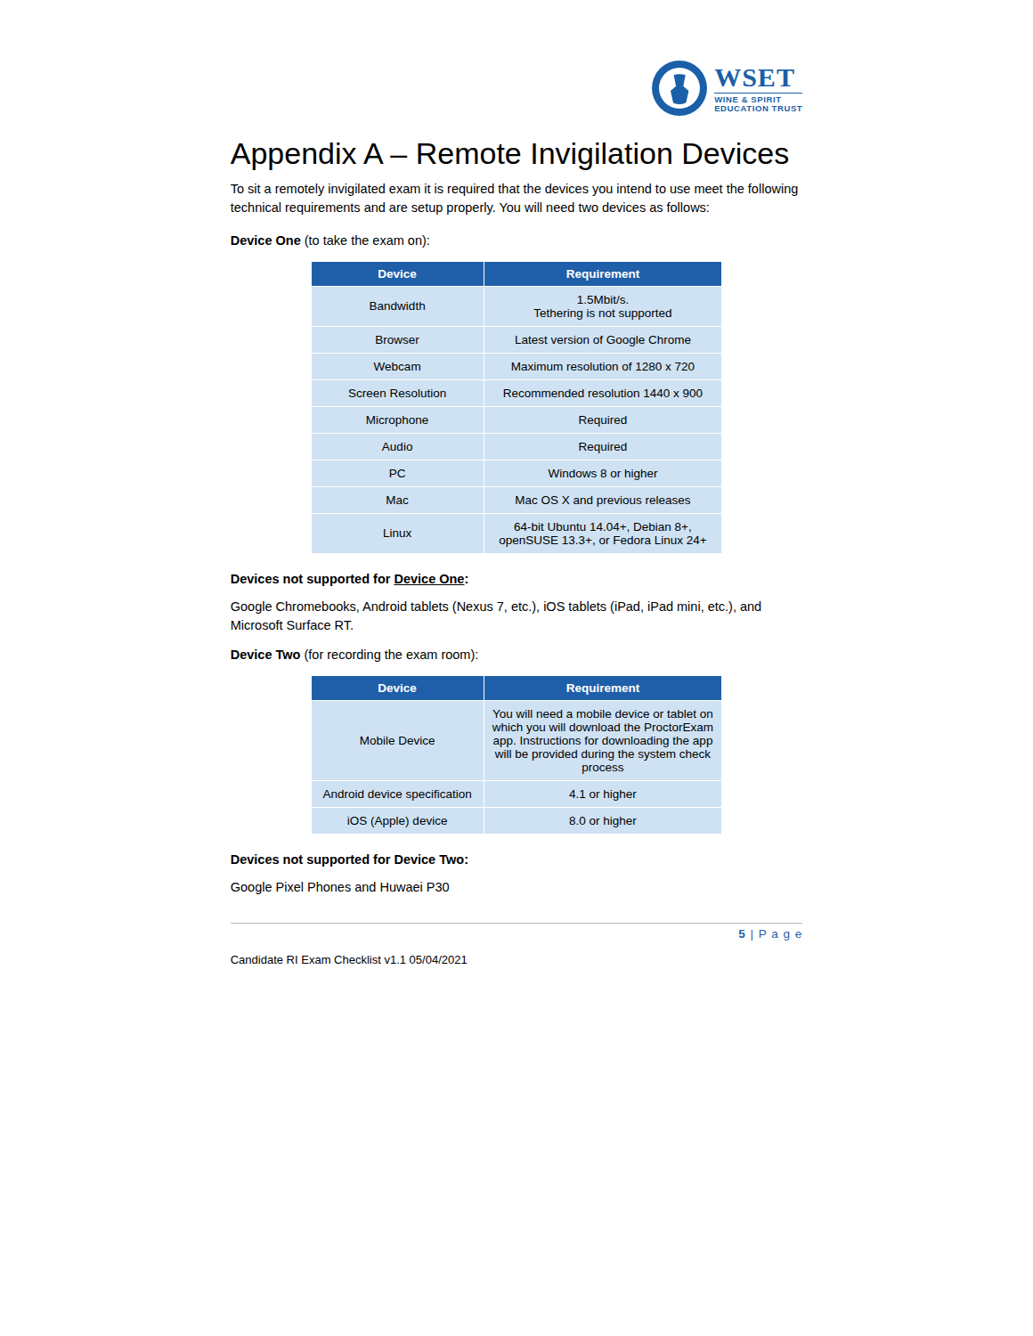WSET
WINE & SPIRIT
EDUCATION TRUST
Appendix A – Remote Invigilation Devices
To sit a remotely invigilated exam it is required that the devices you intend to use meet the following technical requirements and are setup properly. You will need two devices as follows:
Device One (to take the exam on):
| Device | Requirement |
| --- | --- |
| Bandwidth | 1.5Mbit/s. Tethering is not supported |
| Browser | Latest version of Google Chrome |
| Webcam | Maximum resolution of 1280 x 720 |
| Screen Resolution | Recommended resolution 1440 x 900 |
| Microphone | Required |
| Audio | Required |
| PC | Windows 8 or higher |
| Mac | Mac OS X and previous releases |
| Linux | 64-bit Ubuntu 14.04+, Debian 8+, openSUSE 13.3+, or Fedora Linux 24+ |
Devices not supported for Device One:
Google Chromebooks, Android tablets (Nexus 7, etc.), iOS tablets (iPad, iPad mini, etc.), and Microsoft Surface RT.
Device Two (for recording the exam room):
| Device | Requirement |
| --- | --- |
| Mobile Device | You will need a mobile device or tablet on which you will download the ProctorExam app. Instructions for downloading the app will be provided during the system check process |
| Android device specification | 4.1 or higher |
| iOS (Apple) device | 8.0 or higher |
Devices not supported for Device Two:
Google Pixel Phones and Huwaei P30
5 | P a g e
Candidate RI Exam Checklist v1.1 05/04/2021